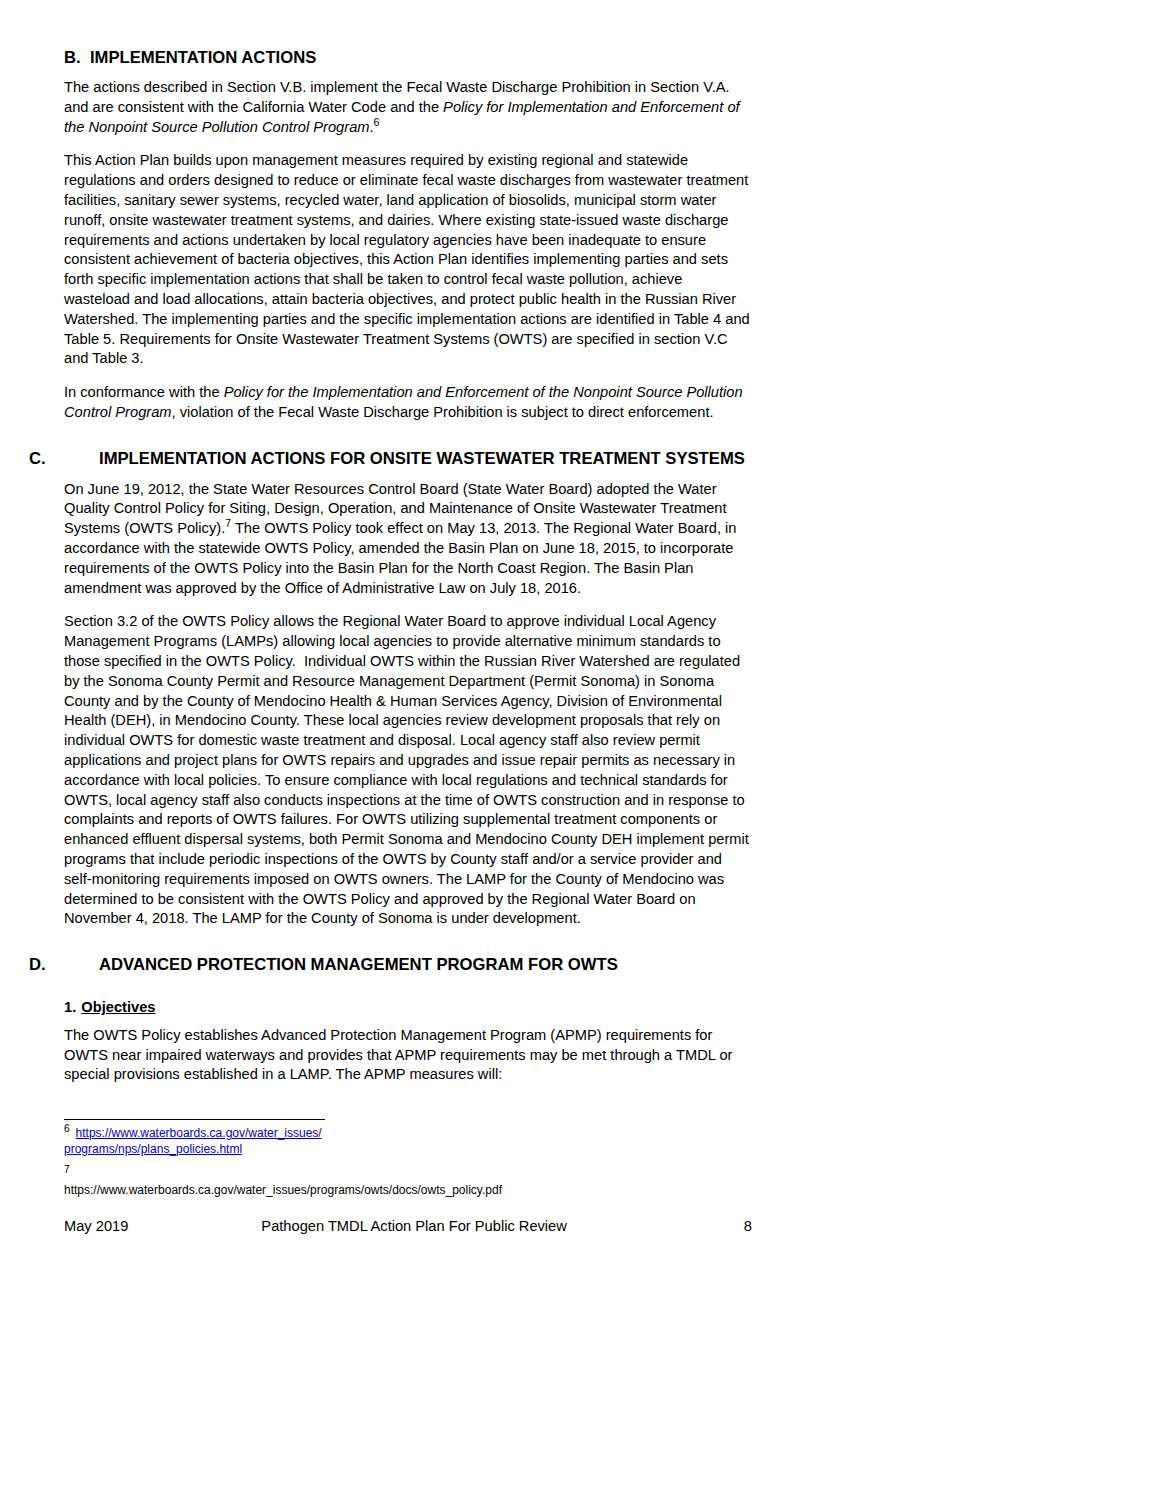B. IMPLEMENTATION ACTIONS
The actions described in Section V.B. implement the Fecal Waste Discharge Prohibition in Section V.A. and are consistent with the California Water Code and the Policy for Implementation and Enforcement of the Nonpoint Source Pollution Control Program.6
This Action Plan builds upon management measures required by existing regional and statewide regulations and orders designed to reduce or eliminate fecal waste discharges from wastewater treatment facilities, sanitary sewer systems, recycled water, land application of biosolids, municipal storm water runoff, onsite wastewater treatment systems, and dairies. Where existing state-issued waste discharge requirements and actions undertaken by local regulatory agencies have been inadequate to ensure consistent achievement of bacteria objectives, this Action Plan identifies implementing parties and sets forth specific implementation actions that shall be taken to control fecal waste pollution, achieve wasteload and load allocations, attain bacteria objectives, and protect public health in the Russian River Watershed. The implementing parties and the specific implementation actions are identified in Table 4 and Table 5. Requirements for Onsite Wastewater Treatment Systems (OWTS) are specified in section V.C and Table 3.
In conformance with the Policy for the Implementation and Enforcement of the Nonpoint Source Pollution Control Program, violation of the Fecal Waste Discharge Prohibition is subject to direct enforcement.
C. IMPLEMENTATION ACTIONS FOR ONSITE WASTEWATER TREATMENT SYSTEMS
On June 19, 2012, the State Water Resources Control Board (State Water Board) adopted the Water Quality Control Policy for Siting, Design, Operation, and Maintenance of Onsite Wastewater Treatment Systems (OWTS Policy).7 The OWTS Policy took effect on May 13, 2013. The Regional Water Board, in accordance with the statewide OWTS Policy, amended the Basin Plan on June 18, 2015, to incorporate requirements of the OWTS Policy into the Basin Plan for the North Coast Region. The Basin Plan amendment was approved by the Office of Administrative Law on July 18, 2016.
Section 3.2 of the OWTS Policy allows the Regional Water Board to approve individual Local Agency Management Programs (LAMPs) allowing local agencies to provide alternative minimum standards to those specified in the OWTS Policy. Individual OWTS within the Russian River Watershed are regulated by the Sonoma County Permit and Resource Management Department (Permit Sonoma) in Sonoma County and by the County of Mendocino Health & Human Services Agency, Division of Environmental Health (DEH), in Mendocino County. These local agencies review development proposals that rely on individual OWTS for domestic waste treatment and disposal. Local agency staff also review permit applications and project plans for OWTS repairs and upgrades and issue repair permits as necessary in accordance with local policies. To ensure compliance with local regulations and technical standards for OWTS, local agency staff also conducts inspections at the time of OWTS construction and in response to complaints and reports of OWTS failures. For OWTS utilizing supplemental treatment components or enhanced effluent dispersal systems, both Permit Sonoma and Mendocino County DEH implement permit programs that include periodic inspections of the OWTS by County staff and/or a service provider and self-monitoring requirements imposed on OWTS owners. The LAMP for the County of Mendocino was determined to be consistent with the OWTS Policy and approved by the Regional Water Board on November 4, 2018. The LAMP for the County of Sonoma is under development.
D. ADVANCED PROTECTION MANAGEMENT PROGRAM FOR OWTS
1. Objectives
The OWTS Policy establishes Advanced Protection Management Program (APMP) requirements for OWTS near impaired waterways and provides that APMP requirements may be met through a TMDL or special provisions established in a LAMP. The APMP measures will:
6 https://www.waterboards.ca.gov/water_issues/programs/nps/plans_policies.html
7 https://www.waterboards.ca.gov/water_issues/programs/owts/docs/owts_policy.pdf
May 2019 Pathogen TMDL Action Plan For Public Review 8